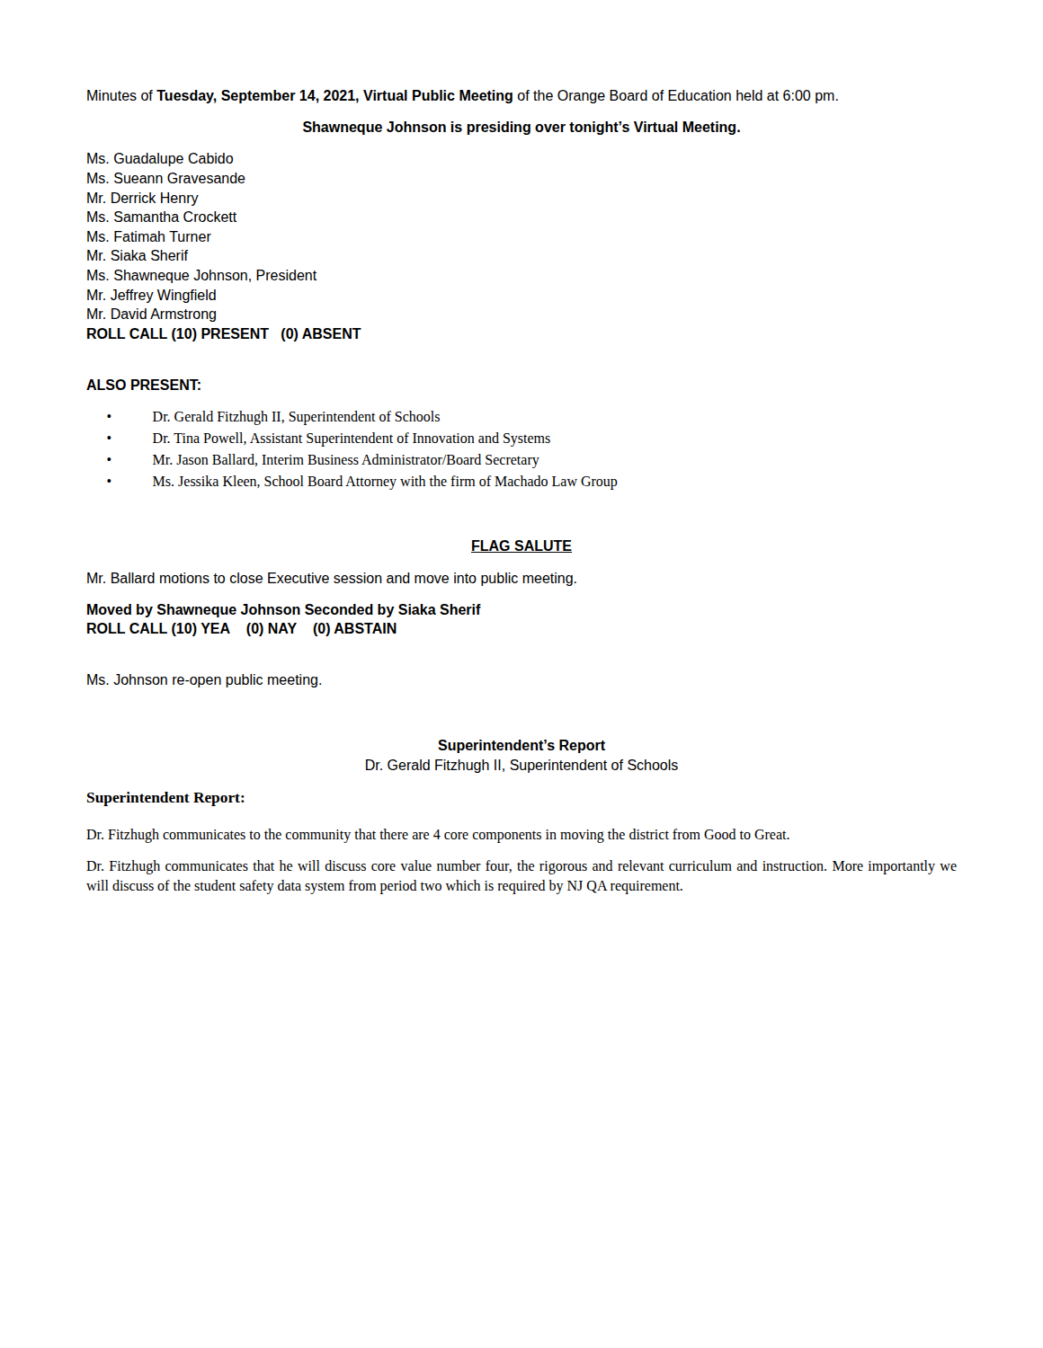Minutes of Tuesday, September 14, 2021, Virtual Public Meeting of the Orange Board of Education held at 6:00 pm.
Shawneque Johnson is presiding over tonight’s Virtual Meeting.
Ms. Guadalupe Cabido
Ms. Sueann Gravesande
Mr. Derrick Henry
Ms. Samantha Crockett
Ms. Fatimah Turner
Mr. Siaka Sherif
Ms. Shawneque Johnson, President
Mr. Jeffrey Wingfield
Mr. David Armstrong
ROLL CALL (10) PRESENT (0) ABSENT
ALSO PRESENT:
Dr. Gerald Fitzhugh II, Superintendent of Schools
Dr. Tina Powell, Assistant Superintendent of Innovation and Systems
Mr. Jason Ballard, Interim Business Administrator/Board Secretary
Ms. Jessika Kleen, School Board Attorney with the firm of Machado Law Group
FLAG SALUTE
Mr. Ballard motions to close Executive session and move into public meeting.
Moved by Shawneque Johnson Seconded by Siaka Sherif
ROLL CALL (10) YEA (0) NAY (0) ABSTAIN
Ms. Johnson re-open public meeting.
Superintendent’s Report
Dr. Gerald Fitzhugh II, Superintendent of Schools
Superintendent Report:
Dr. Fitzhugh communicates to the community that there are 4 core components in moving the district from Good to Great.
Dr. Fitzhugh communicates that he will discuss core value number four, the rigorous and relevant curriculum and instruction. More importantly we will discuss of the student safety data system from period two which is required by NJ QA requirement.